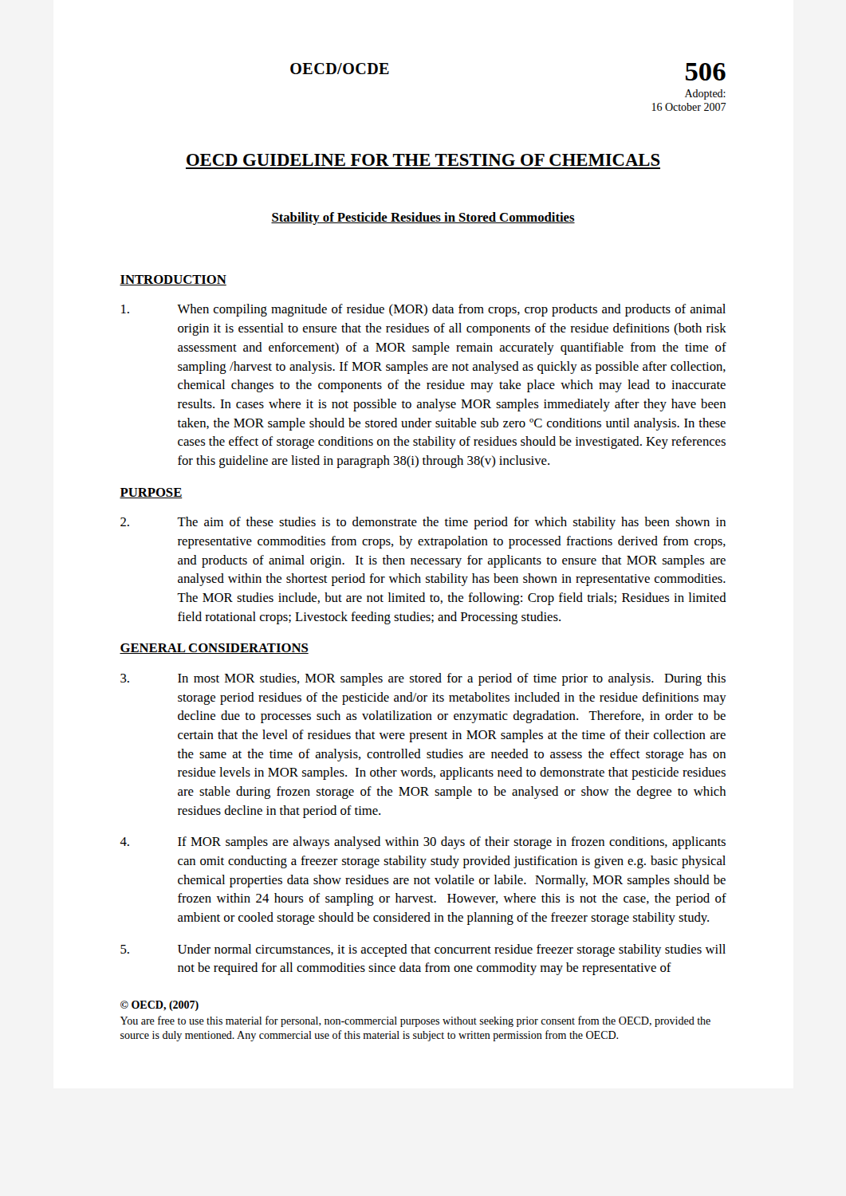OECD/OCDE
506
Adopted:
16 October 2007
OECD GUIDELINE FOR THE TESTING OF CHEMICALS
Stability of Pesticide Residues in Stored Commodities
INTRODUCTION
1.
When compiling magnitude of residue (MOR) data from crops, crop products and products of animal origin it is essential to ensure that the residues of all components of the residue definitions (both risk assessment and enforcement) of a MOR sample remain accurately quantifiable from the time of sampling /harvest to analysis. If MOR samples are not analysed as quickly as possible after collection, chemical changes to the components of the residue may take place which may lead to inaccurate results. In cases where it is not possible to analyse MOR samples immediately after they have been taken, the MOR sample should be stored under suitable sub zero ºC conditions until analysis. In these cases the effect of storage conditions on the stability of residues should be investigated. Key references for this guideline are listed in paragraph 38(i) through 38(v) inclusive.
PURPOSE
2.
The aim of these studies is to demonstrate the time period for which stability has been shown in representative commodities from crops, by extrapolation to processed fractions derived from crops, and products of animal origin. It is then necessary for applicants to ensure that MOR samples are analysed within the shortest period for which stability has been shown in representative commodities. The MOR studies include, but are not limited to, the following: Crop field trials; Residues in limited field rotational crops; Livestock feeding studies; and Processing studies.
GENERAL CONSIDERATIONS
3.
In most MOR studies, MOR samples are stored for a period of time prior to analysis. During this storage period residues of the pesticide and/or its metabolites included in the residue definitions may decline due to processes such as volatilization or enzymatic degradation. Therefore, in order to be certain that the level of residues that were present in MOR samples at the time of their collection are the same at the time of analysis, controlled studies are needed to assess the effect storage has on residue levels in MOR samples. In other words, applicants need to demonstrate that pesticide residues are stable during frozen storage of the MOR sample to be analysed or show the degree to which residues decline in that period of time.
4.
If MOR samples are always analysed within 30 days of their storage in frozen conditions, applicants can omit conducting a freezer storage stability study provided justification is given e.g. basic physical chemical properties data show residues are not volatile or labile. Normally, MOR samples should be frozen within 24 hours of sampling or harvest. However, where this is not the case, the period of ambient or cooled storage should be considered in the planning of the freezer storage stability study.
5.
Under normal circumstances, it is accepted that concurrent residue freezer storage stability studies will not be required for all commodities since data from one commodity may be representative of
© OECD, (2007)
You are free to use this material for personal, non-commercial purposes without seeking prior consent from the OECD, provided the source is duly mentioned. Any commercial use of this material is subject to written permission from the OECD.